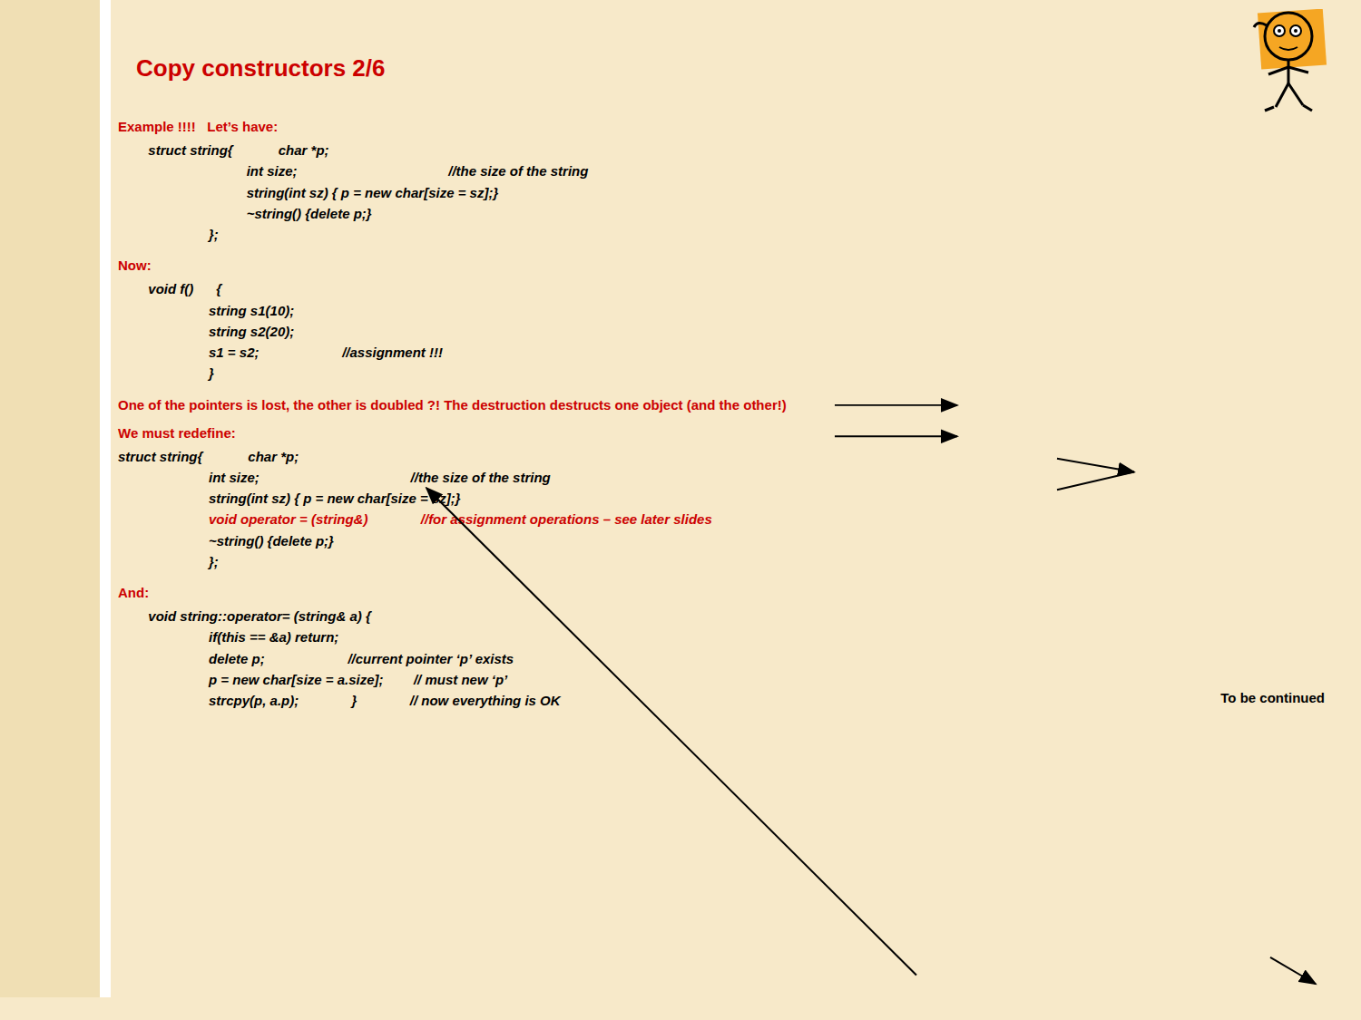Copy constructors 2/6
Example !!!! Let’s have:
struct string{ char *p; int size; //the size of the string string(int sz) { p = new char[size = sz];} ~string() {delete p;} };
Now:
void f() { string s1(10); string s2(20); s1 = s2; //assignment !!! }
One of the pointers is lost, the other is doubled ?! The destruction destructs one object (and the other!)
We must redefine:
struct string{ char *p; int size; //the size of the string string(int sz) { p = new char[size = sz];} void operator = (string&) //for assignment operations – see later slides ~string() {delete p;} };
And:
void string::operator= (string& a) { if(this == &a) return; delete p; //current pointer ‘p’ exists p = new char[size = a.size]; // must new ‘p’ strcpy(p, a.p); } // now everything is OK
To be continued